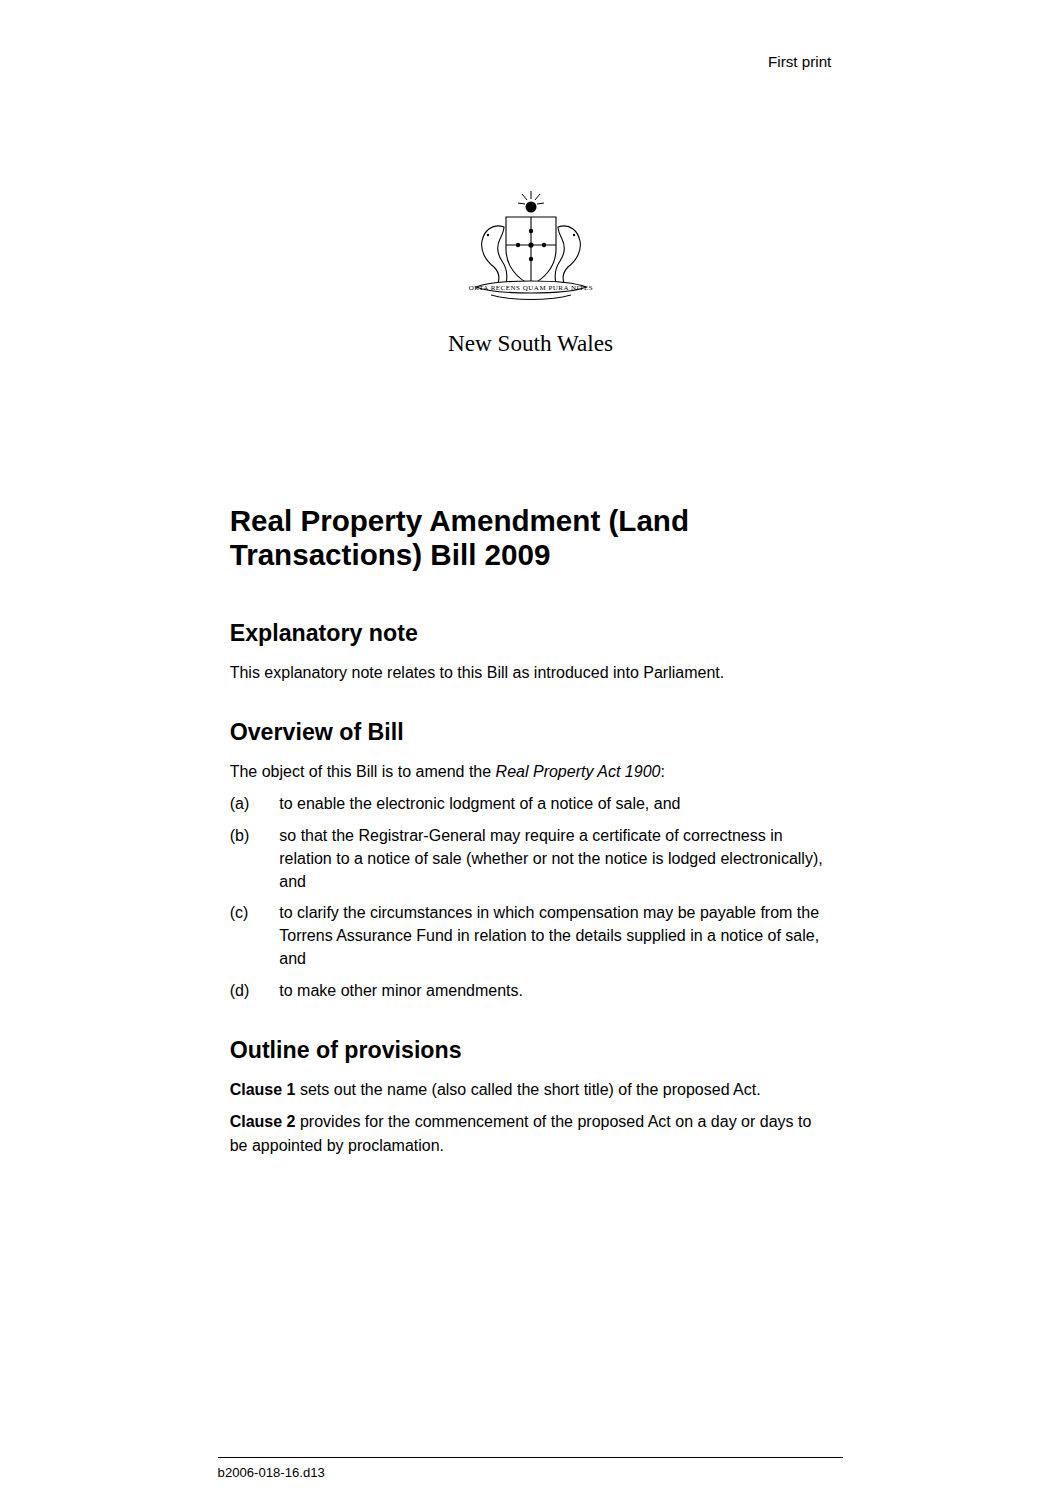First print
ORTA RECENS QUAM PURA NITES
New South Wales
Real Property Amendment (Land Transactions) Bill 2009
Explanatory note
This explanatory note relates to this Bill as introduced into Parliament.
Overview of Bill
The object of this Bill is to amend the Real Property Act 1900:
(a) to enable the electronic lodgment of a notice of sale, and
(b) so that the Registrar-General may require a certificate of correctness in relation to a notice of sale (whether or not the notice is lodged electronically), and
(c) to clarify the circumstances in which compensation may be payable from the Torrens Assurance Fund in relation to the details supplied in a notice of sale, and
(d) to make other minor amendments.
Outline of provisions
Clause 1 sets out the name (also called the short title) of the proposed Act.
Clause 2 provides for the commencement of the proposed Act on a day or days to be appointed by proclamation.
b2006-018-16.d13